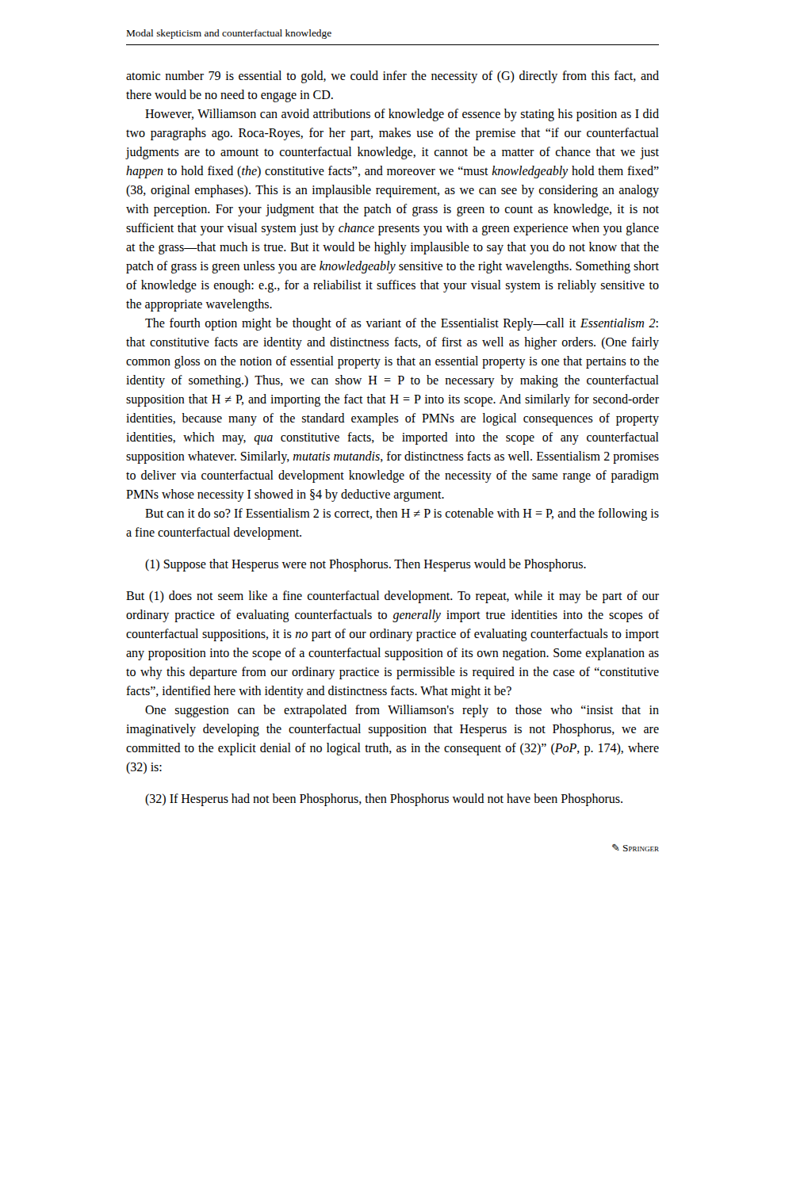Modal skepticism and counterfactual knowledge
atomic number 79 is essential to gold, we could infer the necessity of (G) directly from this fact, and there would be no need to engage in CD.
However, Williamson can avoid attributions of knowledge of essence by stating his position as I did two paragraphs ago. Roca-Royes, for her part, makes use of the premise that “if our counterfactual judgments are to amount to counterfactual knowledge, it cannot be a matter of chance that we just happen to hold fixed (the) constitutive facts”, and moreover we “must knowledgeably hold them fixed” (38, original emphases). This is an implausible requirement, as we can see by considering an analogy with perception. For your judgment that the patch of grass is green to count as knowledge, it is not sufficient that your visual system just by chance presents you with a green experience when you glance at the grass—that much is true. But it would be highly implausible to say that you do not know that the patch of grass is green unless you are knowledgeably sensitive to the right wavelengths. Something short of knowledge is enough: e.g., for a reliabilist it suffices that your visual system is reliably sensitive to the appropriate wavelengths.
The fourth option might be thought of as variant of the Essentialist Reply—call it Essentialism 2: that constitutive facts are identity and distinctness facts, of first as well as higher orders. (One fairly common gloss on the notion of essential property is that an essential property is one that pertains to the identity of something.) Thus, we can show H = P to be necessary by making the counterfactual supposition that H ≠ P, and importing the fact that H = P into its scope. And similarly for second-order identities, because many of the standard examples of PMNs are logical consequences of property identities, which may, qua constitutive facts, be imported into the scope of any counterfactual supposition whatever. Similarly, mutatis mutandis, for distinctness facts as well. Essentialism 2 promises to deliver via counterfactual development knowledge of the necessity of the same range of paradigm PMNs whose necessity I showed in §4 by deductive argument.
But can it do so? If Essentialism 2 is correct, then H ≠ P is cotenable with H = P, and the following is a fine counterfactual development.
(1) Suppose that Hesperus were not Phosphorus. Then Hesperus would be Phosphorus.
But (1) does not seem like a fine counterfactual development. To repeat, while it may be part of our ordinary practice of evaluating counterfactuals to generally import true identities into the scopes of counterfactual suppositions, it is no part of our ordinary practice of evaluating counterfactuals to import any proposition into the scope of a counterfactual supposition of its own negation. Some explanation as to why this departure from our ordinary practice is permissible is required in the case of “constitutive facts”, identified here with identity and distinctness facts. What might it be?
One suggestion can be extrapolated from Williamson's reply to those who “insist that in imaginatively developing the counterfactual supposition that Hesperus is not Phosphorus, we are committed to the explicit denial of no logical truth, as in the consequent of (32)” (PoP, p. 174), where (32) is:
(32) If Hesperus had not been Phosphorus, then Phosphorus would not have been Phosphorus.
✎ Springer